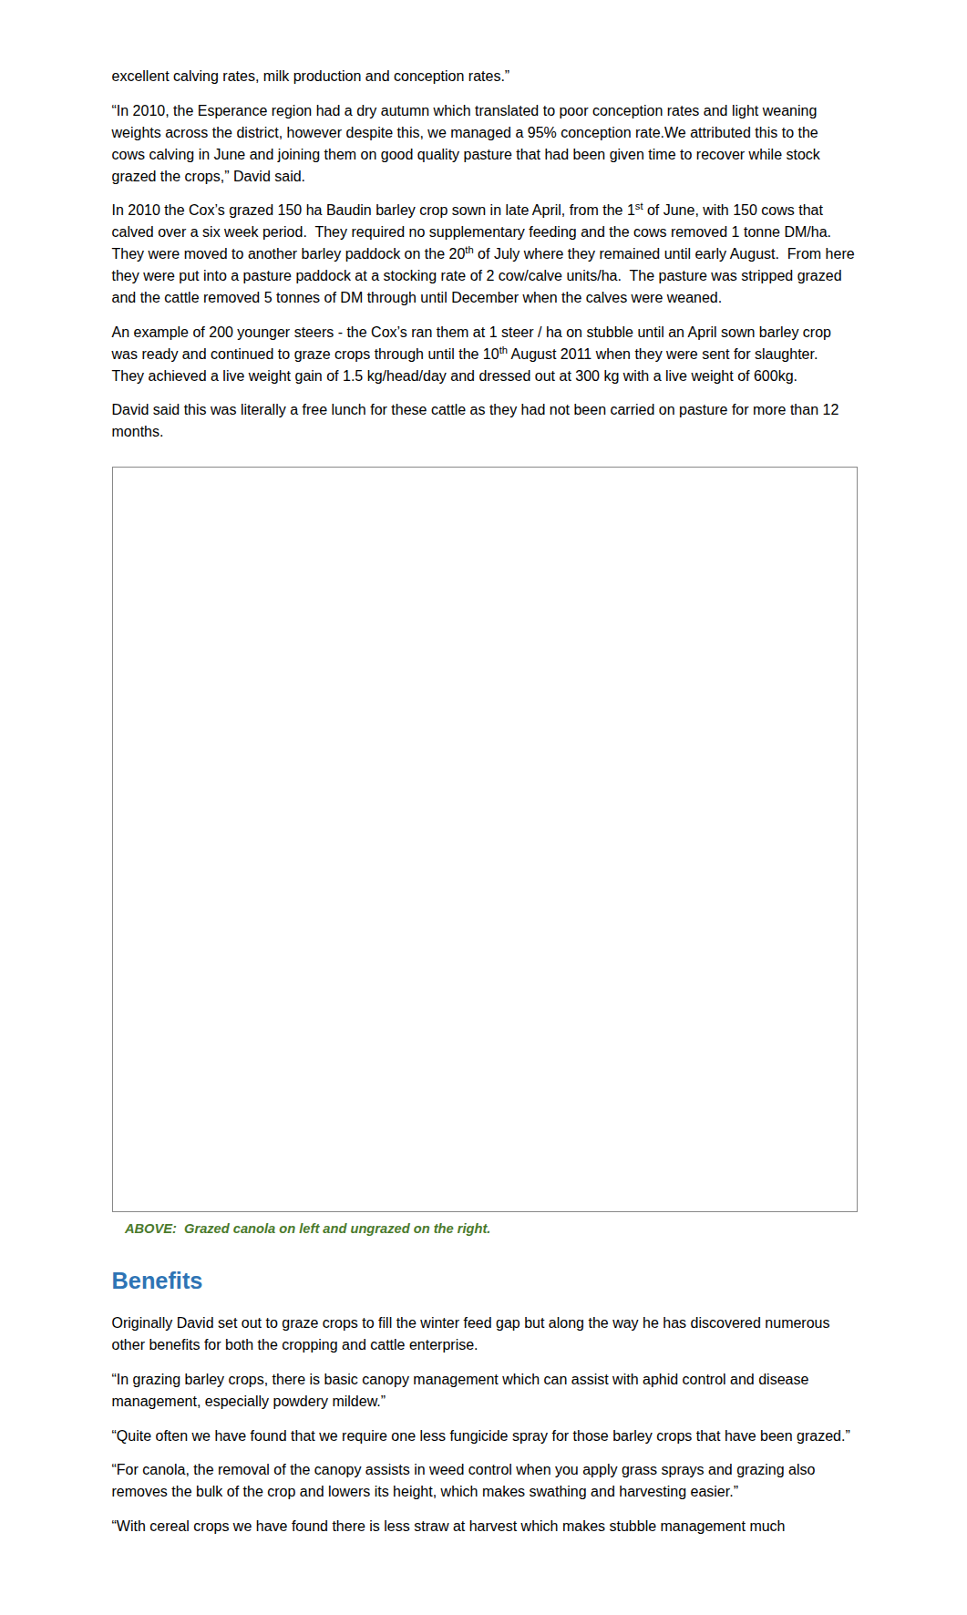excellent calving rates, milk production and conception rates.”
“In 2010, the Esperance region had a dry autumn which translated to poor conception rates and light weaning weights across the district, however despite this, we managed a 95% conception rate.We attributed this to the cows calving in June and joining them on good quality pasture that had been given time to recover while stock grazed the crops,” David said.
In 2010 the Cox’s grazed 150 ha Baudin barley crop sown in late April, from the 1st of June, with 150 cows that calved over a six week period. They required no supplementary feeding and the cows removed 1 tonne DM/ha. They were moved to another barley paddock on the 20th of July where they remained until early August. From here they were put into a pasture paddock at a stocking rate of 2 cow/calve units/ha. The pasture was stripped grazed and the cattle removed 5 tonnes of DM through until December when the calves were weaned.
An example of 200 younger steers - the Cox’s ran them at 1 steer / ha on stubble until an April sown barley crop was ready and continued to graze crops through until the 10th August 2011 when they were sent for slaughter. They achieved a live weight gain of 1.5 kg/head/day and dressed out at 300 kg with a live weight of 600kg.
David said this was literally a free lunch for these cattle as they had not been carried on pasture for more than 12 months.
ABOVE: Grazed canola on left and ungrazed on the right.
Benefits
Originally David set out to graze crops to fill the winter feed gap but along the way he has discovered numerous other benefits for both the cropping and cattle enterprise.
“In grazing barley crops, there is basic canopy management which can assist with aphid control and disease management, especially powdery mildew.”
“Quite often we have found that we require one less fungicide spray for those barley crops that have been grazed.”
“For canola, the removal of the canopy assists in weed control when you apply grass sprays and grazing also removes the bulk of the crop and lowers its height, which makes swathing and harvesting easier.”
“With cereal crops we have found there is less straw at harvest which makes stubble management much